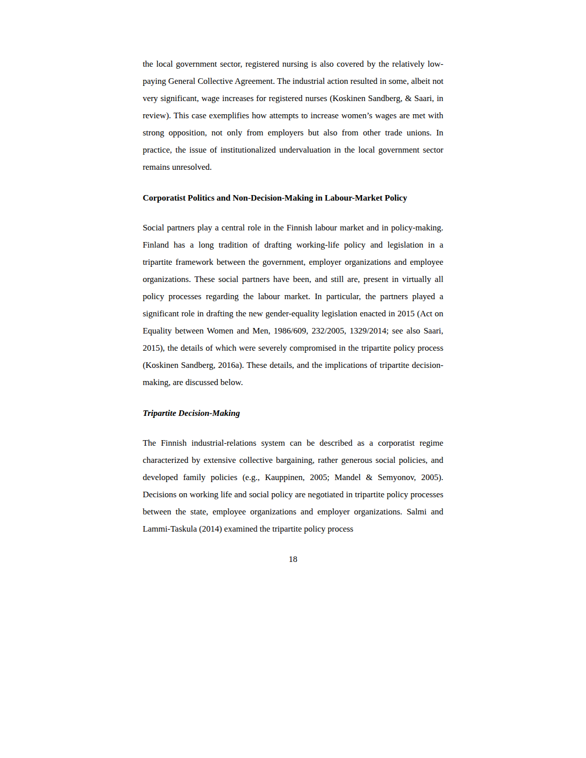the local government sector, registered nursing is also covered by the relatively low-paying General Collective Agreement. The industrial action resulted in some, albeit not very significant, wage increases for registered nurses (Koskinen Sandberg, & Saari, in review). This case exemplifies how attempts to increase women’s wages are met with strong opposition, not only from employers but also from other trade unions. In practice, the issue of institutionalized undervaluation in the local government sector remains unresolved.
Corporatist Politics and Non-Decision-Making in Labour-Market Policy
Social partners play a central role in the Finnish labour market and in policy-making. Finland has a long tradition of drafting working-life policy and legislation in a tripartite framework between the government, employer organizations and employee organizations. These social partners have been, and still are, present in virtually all policy processes regarding the labour market. In particular, the partners played a significant role in drafting the new gender-equality legislation enacted in 2015 (Act on Equality between Women and Men, 1986/609, 232/2005, 1329/2014; see also Saari, 2015), the details of which were severely compromised in the tripartite policy process (Koskinen Sandberg, 2016a). These details, and the implications of tripartite decision-making, are discussed below.
Tripartite Decision-Making
The Finnish industrial-relations system can be described as a corporatist regime characterized by extensive collective bargaining, rather generous social policies, and developed family policies (e.g., Kauppinen, 2005; Mandel & Semyonov, 2005). Decisions on working life and social policy are negotiated in tripartite policy processes between the state, employee organizations and employer organizations. Salmi and Lammi-Taskula (2014) examined the tripartite policy process
18